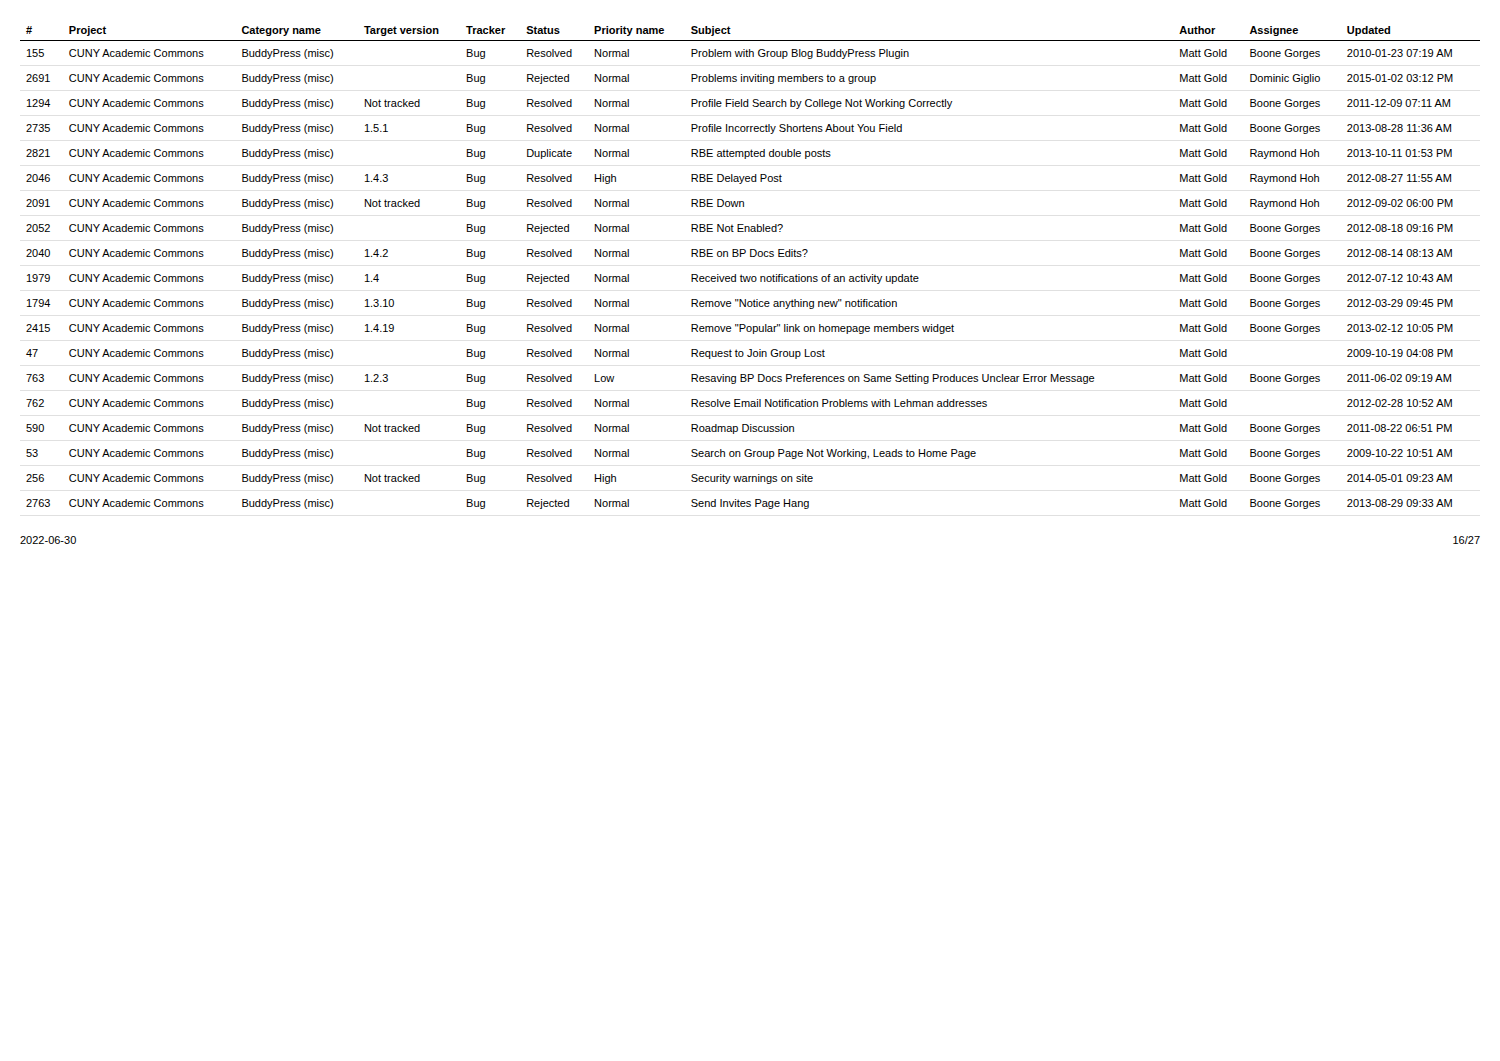| # | Project | Category name | Target version | Tracker | Status | Priority name | Subject | Author | Assignee | Updated |
| --- | --- | --- | --- | --- | --- | --- | --- | --- | --- | --- |
| 155 | CUNY Academic Commons | BuddyPress (misc) | | Bug | Resolved | Normal | Problem with Group Blog BuddyPress Plugin | Matt Gold | Boone Gorges | 2010-01-23 07:19 AM |
| 2691 | CUNY Academic Commons | BuddyPress (misc) | | Bug | Rejected | Normal | Problems inviting members to a group | Matt Gold | Dominic Giglio | 2015-01-02 03:12 PM |
| 1294 | CUNY Academic Commons | BuddyPress (misc) | Not tracked | Bug | Resolved | Normal | Profile Field Search by College Not Working Correctly | Matt Gold | Boone Gorges | 2011-12-09 07:11 AM |
| 2735 | CUNY Academic Commons | BuddyPress (misc) | 1.5.1 | Bug | Resolved | Normal | Profile Incorrectly Shortens About You Field | Matt Gold | Boone Gorges | 2013-08-28 11:36 AM |
| 2821 | CUNY Academic Commons | BuddyPress (misc) | | Bug | Duplicate | Normal | RBE attempted double posts | Matt Gold | Raymond Hoh | 2013-10-11 01:53 PM |
| 2046 | CUNY Academic Commons | BuddyPress (misc) | 1.4.3 | Bug | Resolved | High | RBE Delayed Post | Matt Gold | Raymond Hoh | 2012-08-27 11:55 AM |
| 2091 | CUNY Academic Commons | BuddyPress (misc) | Not tracked | Bug | Resolved | Normal | RBE Down | Matt Gold | Raymond Hoh | 2012-09-02 06:00 PM |
| 2052 | CUNY Academic Commons | BuddyPress (misc) | | Bug | Rejected | Normal | RBE Not Enabled? | Matt Gold | Boone Gorges | 2012-08-18 09:16 PM |
| 2040 | CUNY Academic Commons | BuddyPress (misc) | 1.4.2 | Bug | Resolved | Normal | RBE on BP Docs Edits? | Matt Gold | Boone Gorges | 2012-08-14 08:13 AM |
| 1979 | CUNY Academic Commons | BuddyPress (misc) | 1.4 | Bug | Rejected | Normal | Received two notifications of an activity update | Matt Gold | Boone Gorges | 2012-07-12 10:43 AM |
| 1794 | CUNY Academic Commons | BuddyPress (misc) | 1.3.10 | Bug | Resolved | Normal | Remove "Notice anything new" notification | Matt Gold | Boone Gorges | 2012-03-29 09:45 PM |
| 2415 | CUNY Academic Commons | BuddyPress (misc) | 1.4.19 | Bug | Resolved | Normal | Remove "Popular" link on homepage members widget | Matt Gold | Boone Gorges | 2013-02-12 10:05 PM |
| 47 | CUNY Academic Commons | BuddyPress (misc) | | Bug | Resolved | Normal | Request to Join Group Lost | Matt Gold | | 2009-10-19 04:08 PM |
| 763 | CUNY Academic Commons | BuddyPress (misc) | 1.2.3 | Bug | Resolved | Low | Resaving BP Docs Preferences on Same Setting Produces Unclear Error Message | Matt Gold | Boone Gorges | 2011-06-02 09:19 AM |
| 762 | CUNY Academic Commons | BuddyPress (misc) | | Bug | Resolved | Normal | Resolve Email Notification Problems with Lehman addresses | Matt Gold | | 2012-02-28 10:52 AM |
| 590 | CUNY Academic Commons | BuddyPress (misc) | Not tracked | Bug | Resolved | Normal | Roadmap Discussion | Matt Gold | Boone Gorges | 2011-08-22 06:51 PM |
| 53 | CUNY Academic Commons | BuddyPress (misc) | | Bug | Resolved | Normal | Search on Group Page Not Working, Leads to Home Page | Matt Gold | Boone Gorges | 2009-10-22 10:51 AM |
| 256 | CUNY Academic Commons | BuddyPress (misc) | Not tracked | Bug | Resolved | High | Security warnings on site | Matt Gold | Boone Gorges | 2014-05-01 09:23 AM |
| 2763 | CUNY Academic Commons | BuddyPress (misc) | | Bug | Rejected | Normal | Send Invites Page Hang | Matt Gold | Boone Gorges | 2013-08-29 09:33 AM |
2022-06-30 16/27